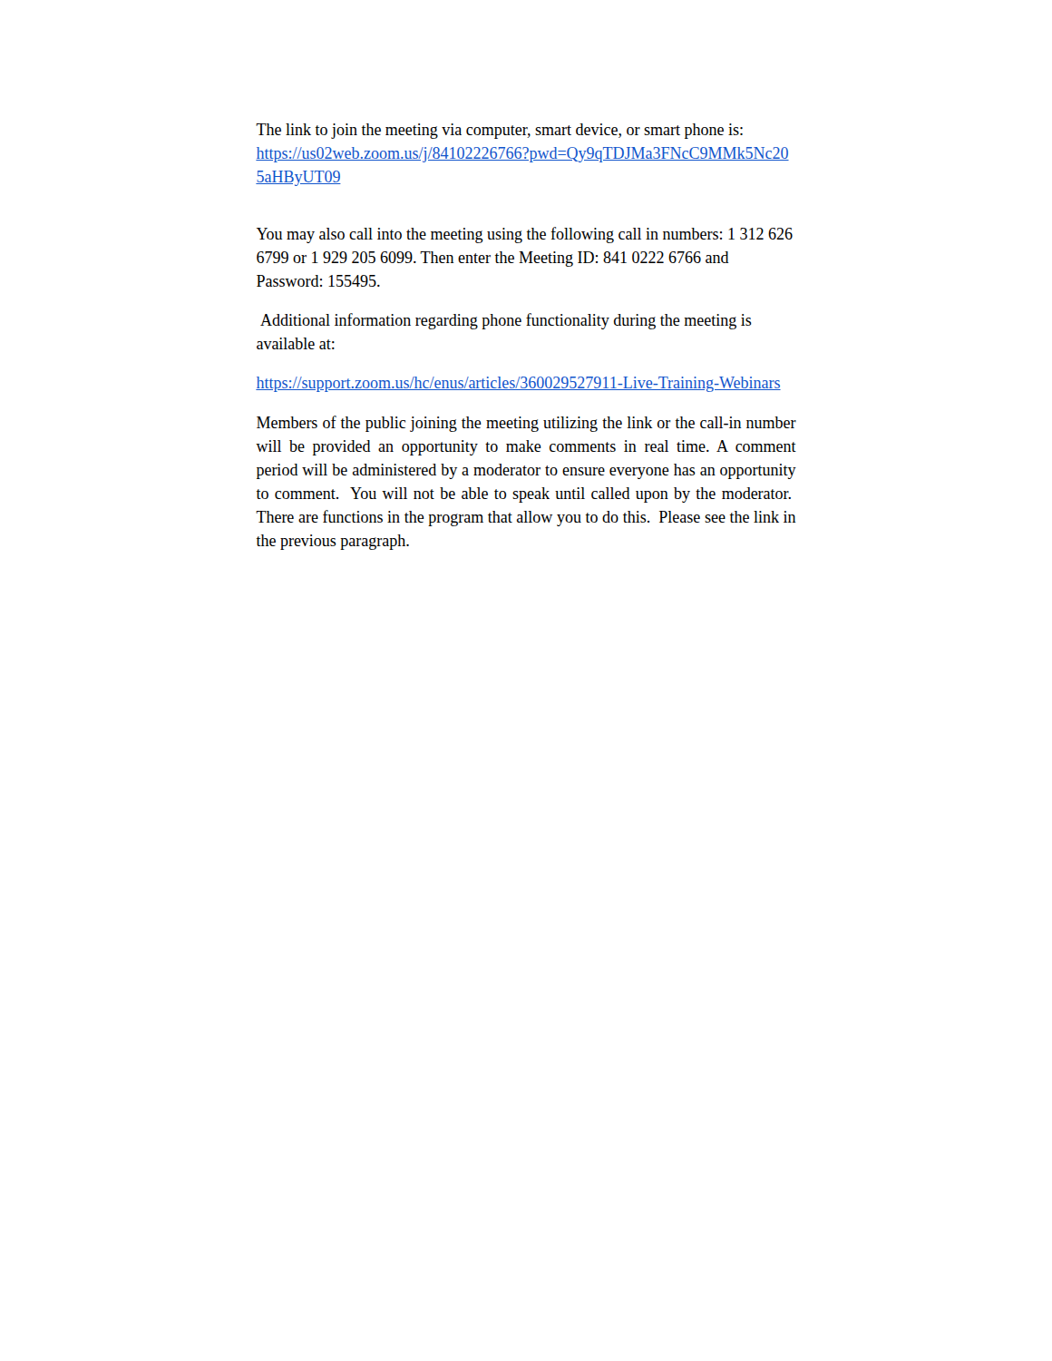The link to join the meeting via computer, smart device, or smart phone is:
https://us02web.zoom.us/j/84102226766?pwd=Qy9qTDJMa3FNcC9MMk5Nc205aHByUT09
You may also call into the meeting using the following call in numbers: 1 312 626 6799 or 1 929 205 6099. Then enter the Meeting ID: 841 0222 6766 and Password: 155495.
Additional information regarding phone functionality during the meeting is available at:
https://support.zoom.us/hc/enus/articles/360029527911-Live-Training-Webinars
Members of the public joining the meeting utilizing the link or the call-in number will be provided an opportunity to make comments in real time. A comment period will be administered by a moderator to ensure everyone has an opportunity to comment. You will not be able to speak until called upon by the moderator. There are functions in the program that allow you to do this. Please see the link in the previous paragraph.